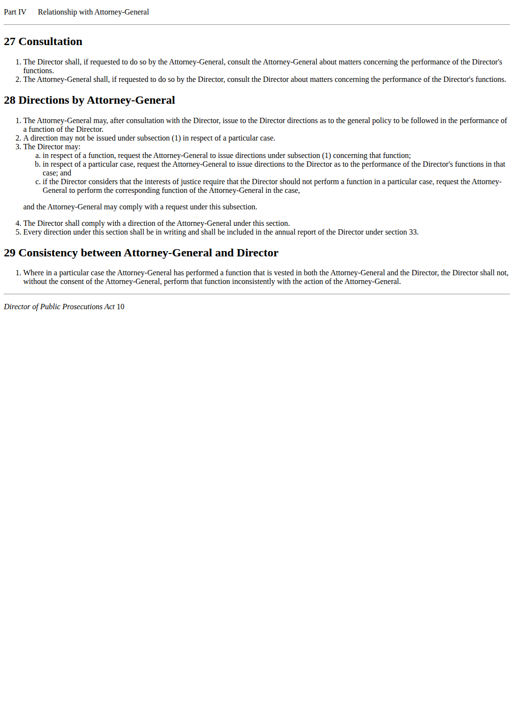Part IV Relationship with Attorney-General
27 Consultation
The Director shall, if requested to do so by the Attorney-General, consult the Attorney-General about matters concerning the performance of the Director's functions.
The Attorney-General shall, if requested to do so by the Director, consult the Director about matters concerning the performance of the Director's functions.
28 Directions by Attorney-General
The Attorney-General may, after consultation with the Director, issue to the Director directions as to the general policy to be followed in the performance of a function of the Director.
A direction may not be issued under subsection (1) in respect of a particular case.
The Director may:
in respect of a function, request the Attorney-General to issue directions under subsection (1) concerning that function;
in respect of a particular case, request the Attorney-General to issue directions to the Director as to the performance of the Director's functions in that case; and
if the Director considers that the interests of justice require that the Director should not perform a function in a particular case, request the Attorney-General to perform the corresponding function of the Attorney-General in the case,
and the Attorney-General may comply with a request under this subsection.
The Director shall comply with a direction of the Attorney-General under this section.
Every direction under this section shall be in writing and shall be included in the annual report of the Director under section 33.
29 Consistency between Attorney-General and Director
Where in a particular case the Attorney-General has performed a function that is vested in both the Attorney-General and the Director, the Director shall not, without the consent of the Attorney-General, perform that function inconsistently with the action of the Attorney-General.
Director of Public Prosecutions Act 10